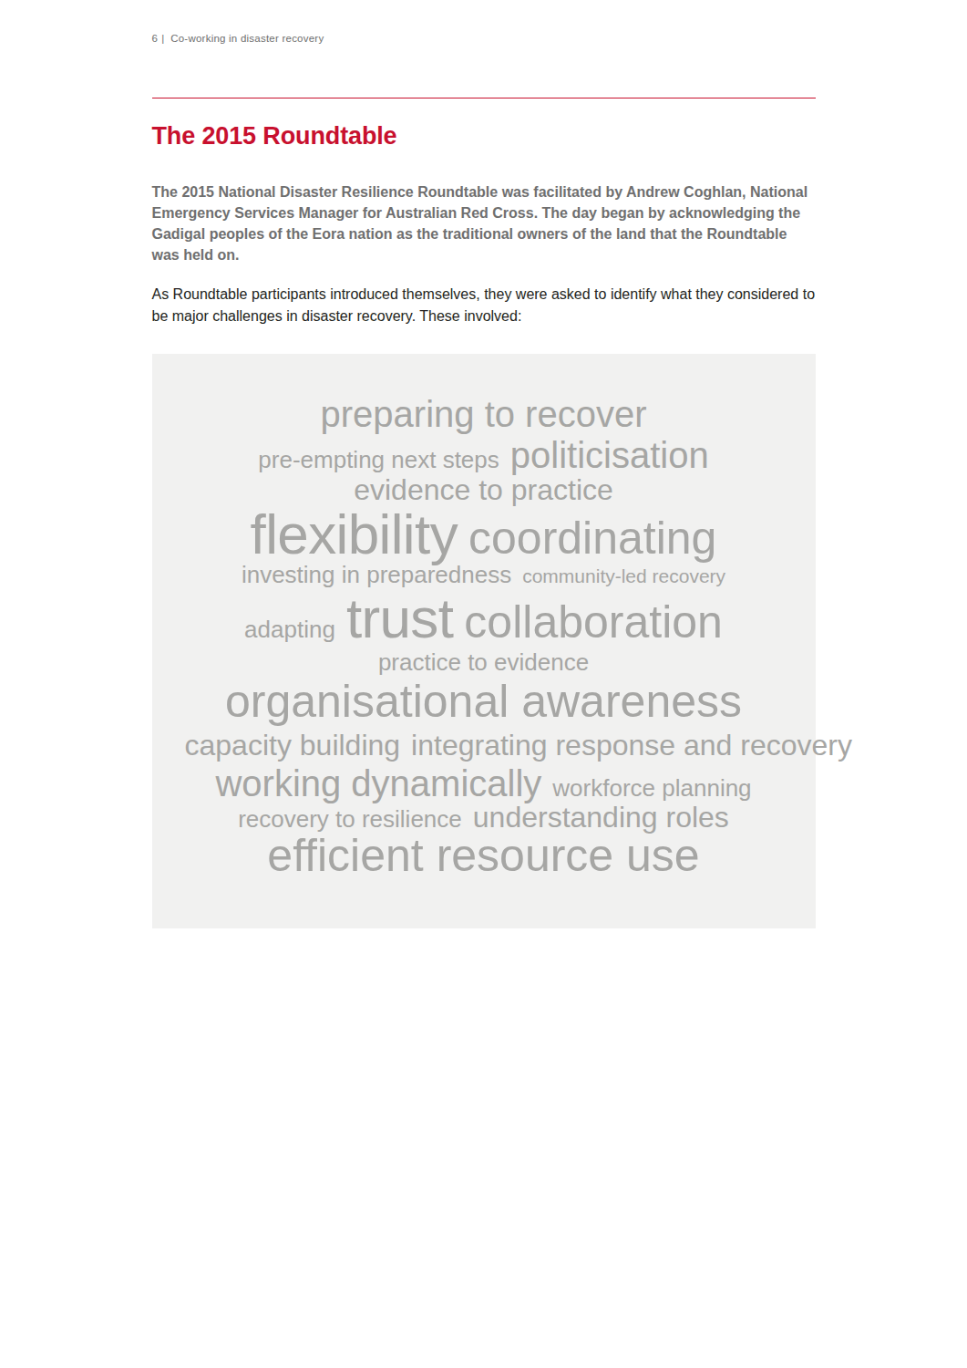6| Co-working in disaster recovery
The 2015 Roundtable
The 2015 National Disaster Resilience Roundtable was facilitated by Andrew Coghlan, National Emergency Services Manager for Australian Red Cross. The day began by acknowledging the Gadigal peoples of the Eora nation as the traditional owners of the land that the Roundtable was held on.
As Roundtable participants introduced themselves, they were asked to identify what they considered to be major challenges in disaster recovery. These involved:
preparing to recover pre-empting next steps politicisation evidence to practice flexibility coordinating investing in preparedness community-led recovery adapting trust collaboration practice to evidence organisational awareness capacity building integrating response and recovery working dynamically workforce planning recovery to resilience understanding roles efficient resource use